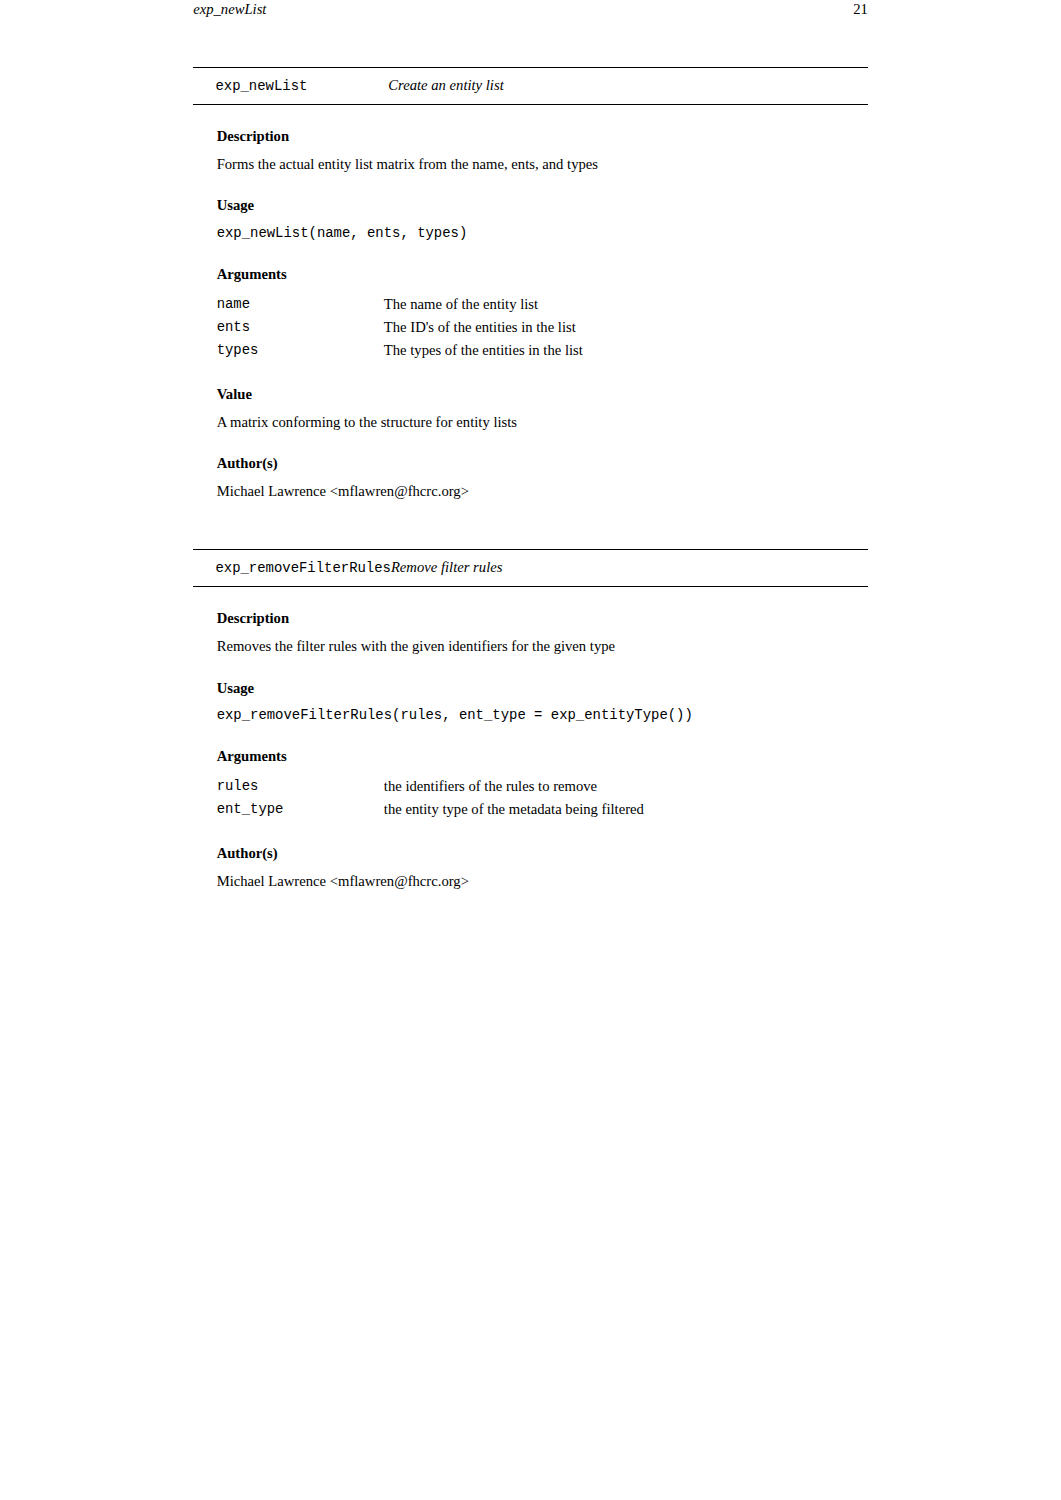exp_newList 21
exp_newList Create an entity list
Description
Forms the actual entity list matrix from the name, ents, and types
Usage
exp_newList(name, ents, types)
Arguments
| name | The name of the entity list |
| ents | The ID's of the entities in the list |
| types | The types of the entities in the list |
Value
A matrix conforming to the structure for entity lists
Author(s)
Michael Lawrence <mflawren@fhcrc.org>
exp_removeFilterRules Remove filter rules
Description
Removes the filter rules with the given identifiers for the given type
Usage
exp_removeFilterRules(rules, ent_type = exp_entityType())
Arguments
| rules | the identifiers of the rules to remove |
| ent_type | the entity type of the metadata being filtered |
Author(s)
Michael Lawrence <mflawren@fhcrc.org>